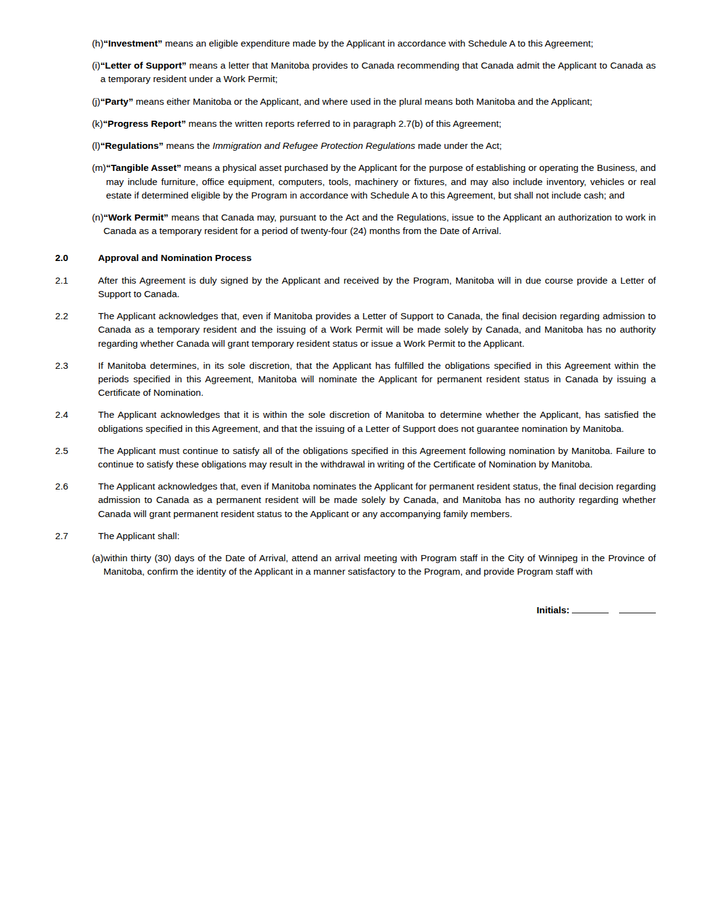(h)
“Investment” means an eligible expenditure made by the Applicant in accordance with Schedule A to this Agreement;
(i)
“Letter of Support” means a letter that Manitoba provides to Canada recommending that Canada admit the Applicant to Canada as a temporary resident under a Work Permit;
(j)
“Party” means either Manitoba or the Applicant, and where used in the plural means both Manitoba and the Applicant;
(k)
“Progress Report” means the written reports referred to in paragraph 2.7(b) of this Agreement;
(l)
“Regulations” means the Immigration and Refugee Protection Regulations made under the Act;
(m)
“Tangible Asset” means a physical asset purchased by the Applicant for the purpose of establishing or operating the Business, and may include furniture, office equipment, computers, tools, machinery or fixtures, and may also include inventory, vehicles or real estate if determined eligible by the Program in accordance with Schedule A to this Agreement, but shall not include cash; and
(n)
“Work Permit” means that Canada may, pursuant to the Act and the Regulations, issue to the Applicant an authorization to work in Canada as a temporary resident for a period of twenty-four (24) months from the Date of Arrival.
2.0
Approval and Nomination Process
2.1
After this Agreement is duly signed by the Applicant and received by the Program, Manitoba will in due course provide a Letter of Support to Canada.
2.2
The Applicant acknowledges that, even if Manitoba provides a Letter of Support to Canada, the final decision regarding admission to Canada as a temporary resident and the issuing of a Work Permit will be made solely by Canada, and Manitoba has no authority regarding whether Canada will grant temporary resident status or issue a Work Permit to the Applicant.
2.3
If Manitoba determines, in its sole discretion, that the Applicant has fulfilled the obligations specified in this Agreement within the periods specified in this Agreement, Manitoba will nominate the Applicant for permanent resident status in Canada by issuing a Certificate of Nomination.
2.4
The Applicant acknowledges that it is within the sole discretion of Manitoba to determine whether the Applicant, has satisfied the obligations specified in this Agreement, and that the issuing of a Letter of Support does not guarantee nomination by Manitoba.
2.5
The Applicant must continue to satisfy all of the obligations specified in this Agreement following nomination by Manitoba. Failure to continue to satisfy these obligations may result in the withdrawal in writing of the Certificate of Nomination by Manitoba.
2.6
The Applicant acknowledges that, even if Manitoba nominates the Applicant for permanent resident status, the final decision regarding admission to Canada as a permanent resident will be made solely by Canada, and Manitoba has no authority regarding whether Canada will grant permanent resident status to the Applicant or any accompanying family members.
2.7
The Applicant shall:
(a)
within thirty (30) days of the Date of Arrival, attend an arrival meeting with Program staff in the City of Winnipeg in the Province of Manitoba, confirm the identity of the Applicant in a manner satisfactory to the Program, and provide Program staff with
Initials: